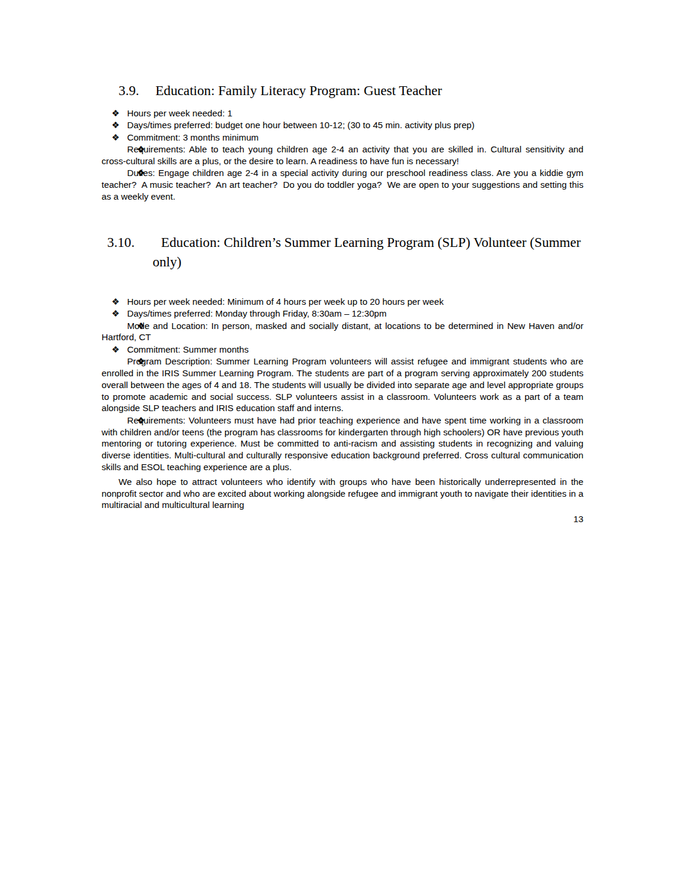3.9. Education: Family Literacy Program: Guest Teacher
Hours per week needed: 1
Days/times preferred: budget one hour between 10-12; (30 to 45 min. activity plus prep)
Commitment: 3 months minimum
Requirements: Able to teach young children age 2-4 an activity that you are skilled in. Cultural sensitivity and cross-cultural skills are a plus, or the desire to learn. A readiness to have fun is necessary!
Duties: Engage children age 2-4 in a special activity during our preschool readiness class. Are you a kiddie gym teacher? A music teacher? An art teacher? Do you do toddler yoga? We are open to your suggestions and setting this as a weekly event.
3.10. Education: Children’s Summer Learning Program (SLP) Volunteer (Summer only)
Hours per week needed: Minimum of 4 hours per week up to 20 hours per week
Days/times preferred: Monday through Friday, 8:30am – 12:30pm
Mode and Location: In person, masked and socially distant, at locations to be determined in New Haven and/or Hartford, CT
Commitment: Summer months
Program Description: Summer Learning Program volunteers will assist refugee and immigrant students who are enrolled in the IRIS Summer Learning Program. The students are part of a program serving approximately 200 students overall between the ages of 4 and 18. The students will usually be divided into separate age and level appropriate groups to promote academic and social success. SLP volunteers assist in a classroom. Volunteers work as a part of a team alongside SLP teachers and IRIS education staff and interns.
Requirements: Volunteers must have had prior teaching experience and have spent time working in a classroom with children and/or teens (the program has classrooms for kindergarten through high schoolers) OR have previous youth mentoring or tutoring experience. Must be committed to anti-racism and assisting students in recognizing and valuing diverse identities. Multi-cultural and culturally responsive education background preferred. Cross cultural communication skills and ESOL teaching experience are a plus.
We also hope to attract volunteers who identify with groups who have been historically underrepresented in the nonprofit sector and who are excited about working alongside refugee and immigrant youth to navigate their identities in a multiracial and multicultural learning
13